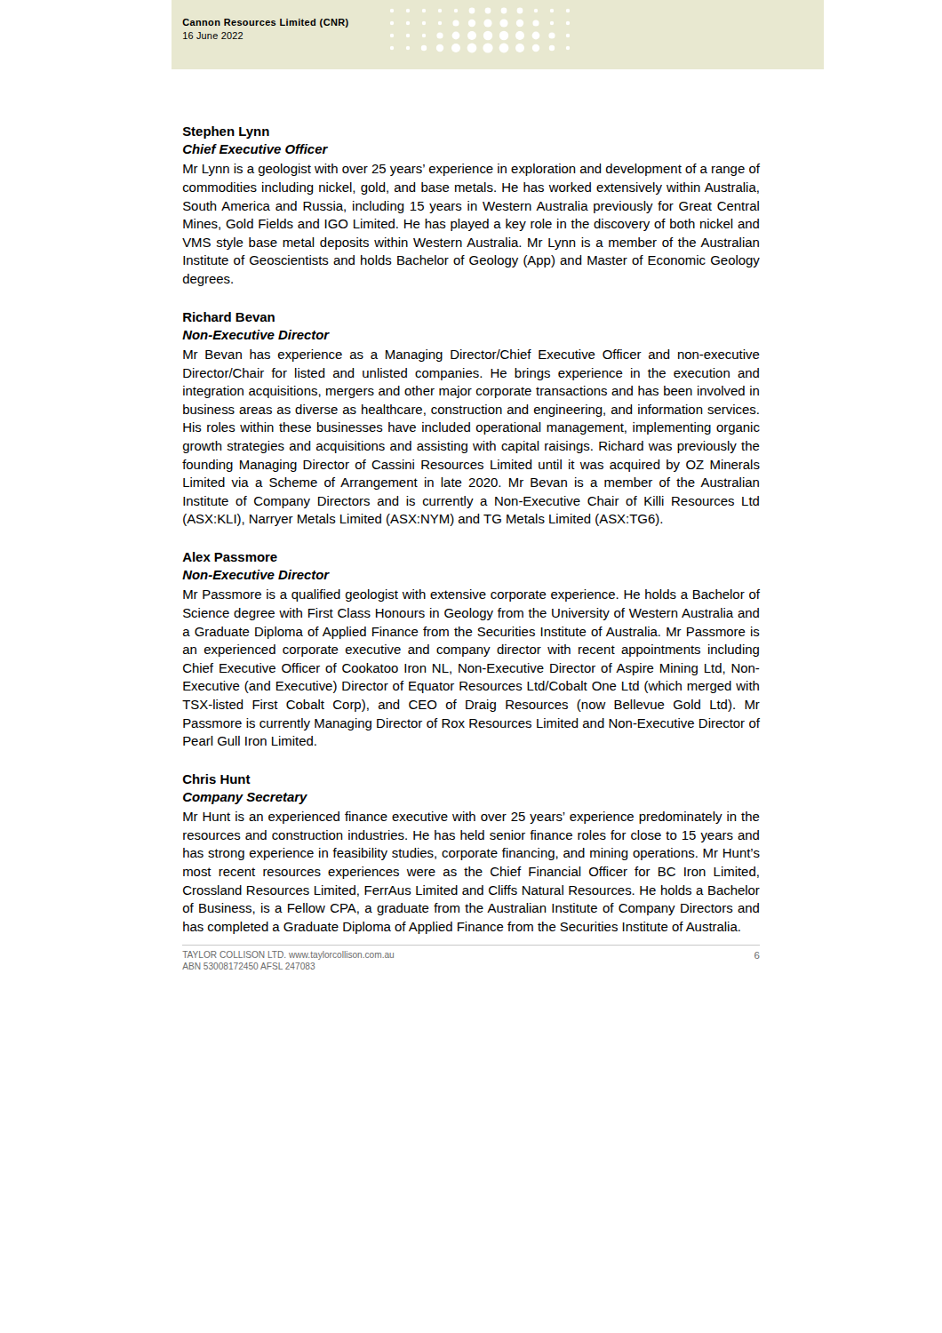Cannon Resources Limited (CNR)
16 June 2022
Stephen Lynn
Chief Executive Officer
Mr Lynn is a geologist with over 25 years’ experience in exploration and development of a range of commodities including nickel, gold, and base metals. He has worked extensively within Australia, South America and Russia, including 15 years in Western Australia previously for Great Central Mines, Gold Fields and IGO Limited. He has played a key role in the discovery of both nickel and VMS style base metal deposits within Western Australia. Mr Lynn is a member of the Australian Institute of Geoscientists and holds Bachelor of Geology (App) and Master of Economic Geology degrees.
Richard Bevan
Non-Executive Director
Mr Bevan has experience as a Managing Director/Chief Executive Officer and non-executive Director/Chair for listed and unlisted companies. He brings experience in the execution and integration acquisitions, mergers and other major corporate transactions and has been involved in business areas as diverse as healthcare, construction and engineering, and information services. His roles within these businesses have included operational management, implementing organic growth strategies and acquisitions and assisting with capital raisings. Richard was previously the founding Managing Director of Cassini Resources Limited until it was acquired by OZ Minerals Limited via a Scheme of Arrangement in late 2020. Mr Bevan is a member of the Australian Institute of Company Directors and is currently a Non-Executive Chair of Killi Resources Ltd (ASX:KLI), Narryer Metals Limited (ASX:NYM) and TG Metals Limited (ASX:TG6).
Alex Passmore
Non-Executive Director
Mr Passmore is a qualified geologist with extensive corporate experience. He holds a Bachelor of Science degree with First Class Honours in Geology from the University of Western Australia and a Graduate Diploma of Applied Finance from the Securities Institute of Australia. Mr Passmore is an experienced corporate executive and company director with recent appointments including Chief Executive Officer of Cookatoo Iron NL, Non-Executive Director of Aspire Mining Ltd, Non-Executive (and Executive) Director of Equator Resources Ltd/Cobalt One Ltd (which merged with TSX-listed First Cobalt Corp), and CEO of Draig Resources (now Bellevue Gold Ltd). Mr Passmore is currently Managing Director of Rox Resources Limited and Non-Executive Director of Pearl Gull Iron Limited.
Chris Hunt
Company Secretary
Mr Hunt is an experienced finance executive with over 25 years’ experience predominately in the resources and construction industries. He has held senior finance roles for close to 15 years and has strong experience in feasibility studies, corporate financing, and mining operations. Mr Hunt’s most recent resources experiences were as the Chief Financial Officer for BC Iron Limited, Crossland Resources Limited, FerrAus Limited and Cliffs Natural Resources. He holds a Bachelor of Business, is a Fellow CPA, a graduate from the Australian Institute of Company Directors and has completed a Graduate Diploma of Applied Finance from the Securities Institute of Australia.
TAYLOR COLLISON LTD. www.taylorcollison.com.au
ABN 53008172450 AFSL 247083
6